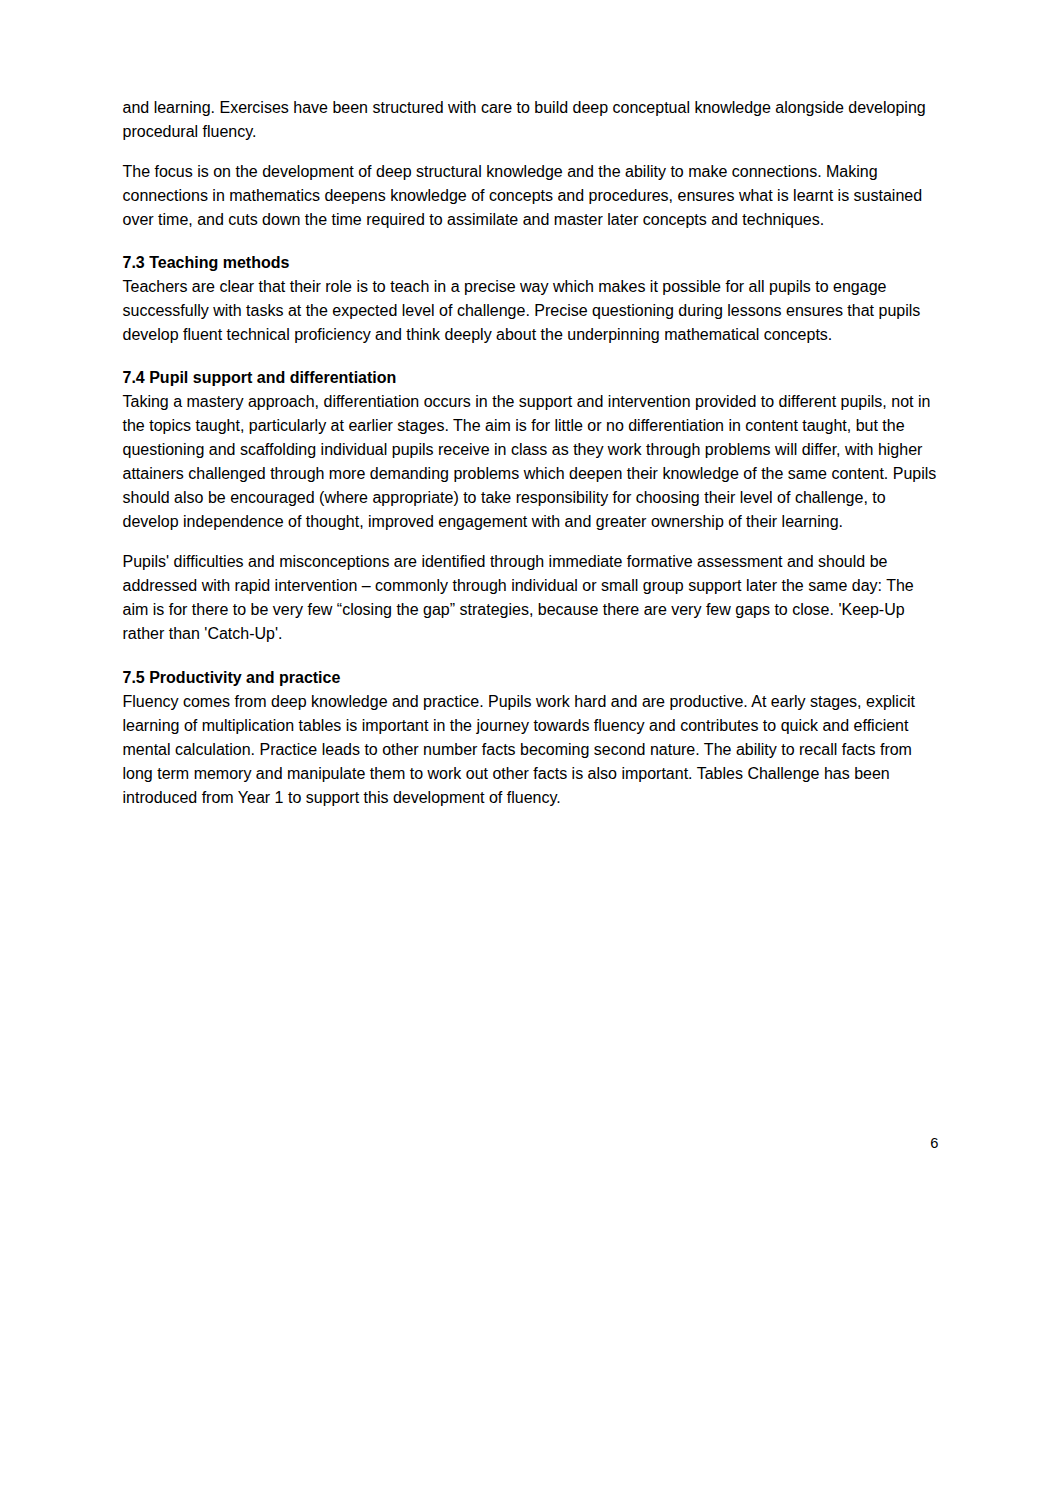and learning. Exercises have been structured with care to build deep conceptual knowledge alongside developing procedural fluency.
The focus is on the development of deep structural knowledge and the ability to make connections. Making connections in mathematics deepens knowledge of concepts and procedures, ensures what is learnt is sustained over time, and cuts down the time required to assimilate and master later concepts and techniques.
7.3 Teaching methods
Teachers are clear that their role is to teach in a precise way which makes it possible for all pupils to engage successfully with tasks at the expected level of challenge. Precise questioning during lessons ensures that pupils develop fluent technical proficiency and think deeply about the underpinning mathematical concepts.
7.4 Pupil support and differentiation
Taking a mastery approach, differentiation occurs in the support and intervention provided to different pupils, not in the topics taught, particularly at earlier stages. The aim is for little or no differentiation in content taught, but the questioning and scaffolding individual pupils receive in class as they work through problems will differ, with higher attainers challenged through more demanding problems which deepen their knowledge of the same content. Pupils should also be encouraged (where appropriate) to take responsibility for choosing their level of challenge, to develop independence of thought, improved engagement with and greater ownership of their learning.
Pupils' difficulties and misconceptions are identified through immediate formative assessment and should be addressed with rapid intervention – commonly through individual or small group support later the same day: The aim is for there to be very few “closing the gap” strategies, because there are very few gaps to close. 'Keep-Up rather than 'Catch-Up'.
7.5 Productivity and practice
Fluency comes from deep knowledge and practice. Pupils work hard and are productive. At early stages, explicit learning of multiplication tables is important in the journey towards fluency and contributes to quick and efficient mental calculation. Practice leads to other number facts becoming second nature. The ability to recall facts from long term memory and manipulate them to work out other facts is also important. Tables Challenge has been introduced from Year 1 to support this development of fluency.
6